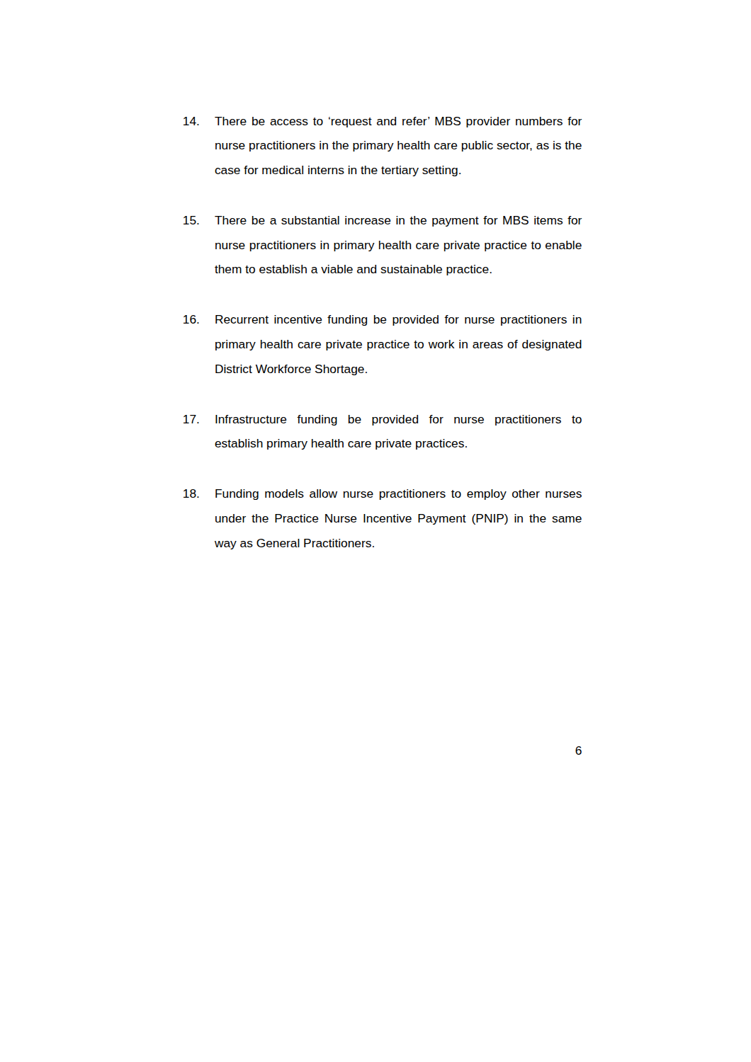14. There be access to ‘request and refer’ MBS provider numbers for nurse practitioners in the primary health care public sector, as is the case for medical interns in the tertiary setting.
15. There be a substantial increase in the payment for MBS items for nurse practitioners in primary health care private practice to enable them to establish a viable and sustainable practice.
16. Recurrent incentive funding be provided for nurse practitioners in primary health care private practice to work in areas of designated District Workforce Shortage.
17. Infrastructure funding be provided for nurse practitioners to establish primary health care private practices.
18. Funding models allow nurse practitioners to employ other nurses under the Practice Nurse Incentive Payment (PNIP) in the same way as General Practitioners.
6